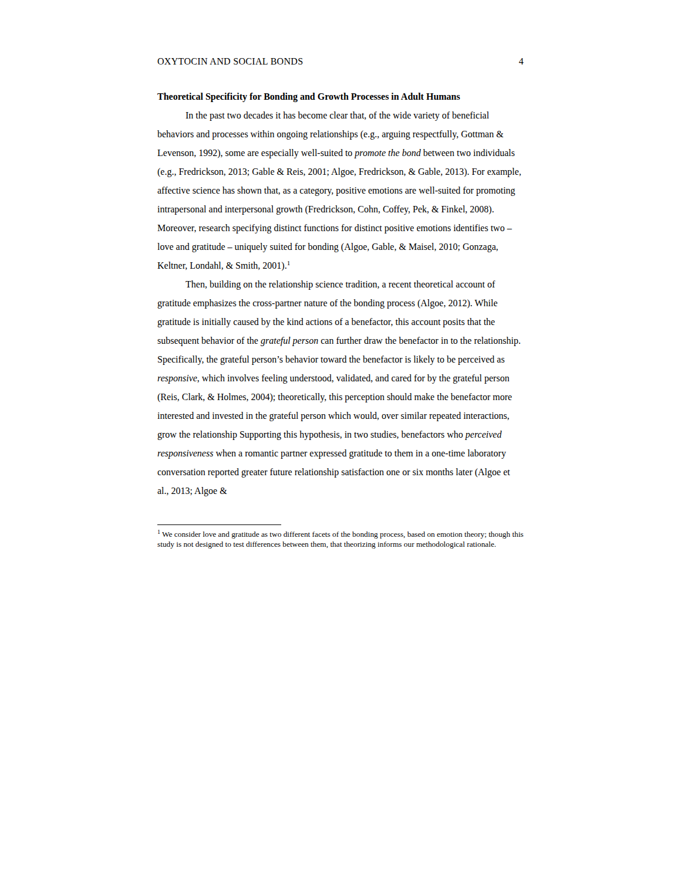Oxytocin and Social Bonds 4
Theoretical Specificity for Bonding and Growth Processes in Adult Humans
In the past two decades it has become clear that, of the wide variety of beneficial behaviors and processes within ongoing relationships (e.g., arguing respectfully, Gottman & Levenson, 1992), some are especially well-suited to promote the bond between two individuals (e.g., Fredrickson, 2013; Gable & Reis, 2001; Algoe, Fredrickson, & Gable, 2013). For example, affective science has shown that, as a category, positive emotions are well-suited for promoting intrapersonal and interpersonal growth (Fredrickson, Cohn, Coffey, Pek, & Finkel, 2008). Moreover, research specifying distinct functions for distinct positive emotions identifies two – love and gratitude – uniquely suited for bonding (Algoe, Gable, & Maisel, 2010; Gonzaga, Keltner, Londahl, & Smith, 2001).1
Then, building on the relationship science tradition, a recent theoretical account of gratitude emphasizes the cross-partner nature of the bonding process (Algoe, 2012). While gratitude is initially caused by the kind actions of a benefactor, this account posits that the subsequent behavior of the grateful person can further draw the benefactor in to the relationship. Specifically, the grateful person’s behavior toward the benefactor is likely to be perceived as responsive, which involves feeling understood, validated, and cared for by the grateful person (Reis, Clark, & Holmes, 2004); theoretically, this perception should make the benefactor more interested and invested in the grateful person which would, over similar repeated interactions, grow the relationship Supporting this hypothesis, in two studies, benefactors who perceived responsiveness when a romantic partner expressed gratitude to them in a one-time laboratory conversation reported greater future relationship satisfaction one or six months later (Algoe et al., 2013; Algoe &
1 We consider love and gratitude as two different facets of the bonding process, based on emotion theory; though this study is not designed to test differences between them, that theorizing informs our methodological rationale.